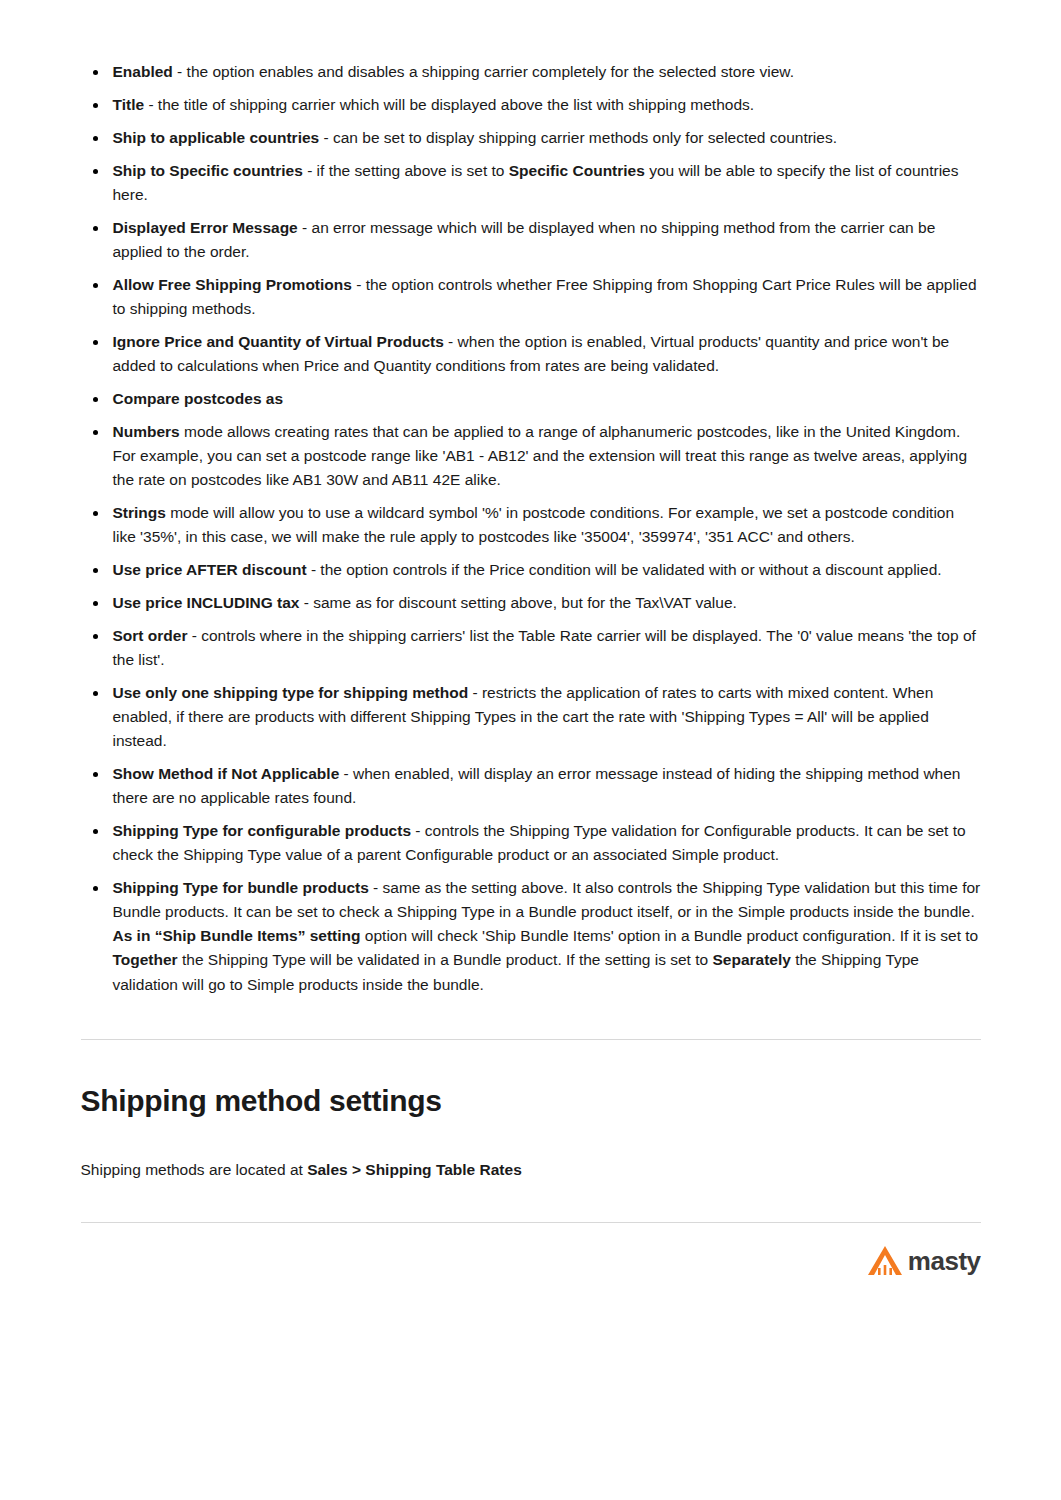Enabled - the option enables and disables a shipping carrier completely for the selected store view.
Title - the title of shipping carrier which will be displayed above the list with shipping methods.
Ship to applicable countries - can be set to display shipping carrier methods only for selected countries.
Ship to Specific countries - if the setting above is set to Specific Countries you will be able to specify the list of countries here.
Displayed Error Message - an error message which will be displayed when no shipping method from the carrier can be applied to the order.
Allow Free Shipping Promotions - the option controls whether Free Shipping from Shopping Cart Price Rules will be applied to shipping methods.
Ignore Price and Quantity of Virtual Products - when the option is enabled, Virtual products' quantity and price won't be added to calculations when Price and Quantity conditions from rates are being validated.
Compare postcodes as
Numbers mode allows creating rates that can be applied to a range of alphanumeric postcodes, like in the United Kingdom. For example, you can set a postcode range like 'AB1 - AB12' and the extension will treat this range as twelve areas, applying the rate on postcodes like AB1 30W and AB11 42E alike.
Strings mode will allow you to use a wildcard symbol '%' in postcode conditions. For example, we set a postcode condition like '35%', in this case, we will make the rule apply to postcodes like '35004', '359974', '351 ACC' and others.
Use price AFTER discount - the option controls if the Price condition will be validated with or without a discount applied.
Use price INCLUDING tax - same as for discount setting above, but for the Tax\VAT value.
Sort order - controls where in the shipping carriers' list the Table Rate carrier will be displayed. The '0' value means 'the top of the list'.
Use only one shipping type for shipping method - restricts the application of rates to carts with mixed content. When enabled, if there are products with different Shipping Types in the cart the rate with 'Shipping Types = All' will be applied instead.
Show Method if Not Applicable - when enabled, will display an error message instead of hiding the shipping method when there are no applicable rates found.
Shipping Type for configurable products - controls the Shipping Type validation for Configurable products. It can be set to check the Shipping Type value of a parent Configurable product or an associated Simple product.
Shipping Type for bundle products - same as the setting above. It also controls the Shipping Type validation but this time for Bundle products. It can be set to check a Shipping Type in a Bundle product itself, or in the Simple products inside the bundle. As in “Ship Bundle Items” setting option will check 'Ship Bundle Items' option in a Bundle product configuration. If it is set to Together the Shipping Type will be validated in a Bundle product. If the setting is set to Separately the Shipping Type validation will go to Simple products inside the bundle.
Shipping method settings
Shipping methods are located at Sales > Shipping Table Rates
masty